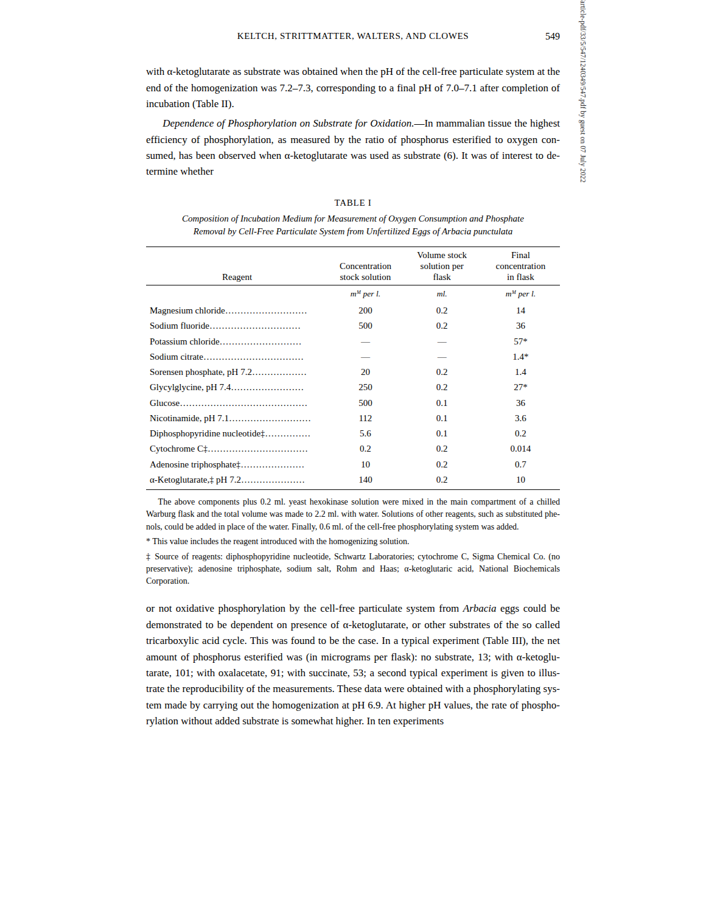KELTCH, STRITTMATTER, WALTERS, AND CLOWES 549
with α-ketoglutarate as substrate was obtained when the pH of the cell-free particulate system at the end of the homogenization was 7.2–7.3, corresponding to a final pH of 7.0–7.1 after completion of incubation (Table II).
Dependence of Phosphorylation on Substrate for Oxidation.—In mammalian tissue the highest efficiency of phosphorylation, as measured by the ratio of phosphorus esterified to oxygen consumed, has been observed when α-ketoglutarate was used as substrate (6). It was of interest to determine whether
TABLE I
Composition of Incubation Medium for Measurement of Oxygen Consumption and Phosphate
Removal by Cell-Free Particulate System from Unfertilized Eggs of Arbacia punctulata
| Reagent | Concentration stock solution | Volume stock solution per flask | Final concentration in flask |
| --- | --- | --- | --- |
| | mᴹ per l. | ml. | mᴹ per l. |
| Magnesium chloride ……………………… | 200 | 0.2 | 14 |
| Sodium fluoride ………………………… | 500 | 0.2 | 36 |
| Potassium chloride ……………………… | — | — | 57* |
| Sodium citrate …………………………… | — | — | 1.4* |
| Sorensen phosphate, pH 7.2 ……………… | 20 | 0.2 | 1.4 |
| Glycylglycine, pH 7.4 …………………… | 250 | 0.2 | 27* |
| Glucose …………………………………… | 500 | 0.1 | 36 |
| Nicotinamide, pH 7.1 ……………………… | 112 | 0.1 | 3.6 |
| Diphosphopyridine nucleotide ‡ …………… | 5.6 | 0.1 | 0.2 |
| Cytochrome C ‡ …………………………… | 0.2 | 0.2 | 0.014 |
| Adenosine triphosphate ‡ ………………… | 10 | 0.2 | 0.7 |
| α-Ketoglutarate, ‡ pH 7.2 ………………… | 140 | 0.2 | 10 |
The above components plus 0.2 ml. yeast hexokinase solution were mixed in the main compartment of a chilled Warburg flask and the total volume was made to 2.2 ml. with water. Solutions of other reagents, such as substituted phenols, could be added in place of the water. Finally, 0.6 ml. of the cell-free phosphorylating system was added.
* This value includes the reagent introduced with the homogenizing solution.
‡ Source of reagents: diphosphopyridine nucleotide, Schwartz Laboratories; cytochrome C, Sigma Chemical Co. (no preservative); adenosine triphosphate, sodium salt, Rohm and Haas; α-ketoglutaric acid, National Biochemicals Corporation.
or not oxidative phosphorylation by the cell-free particulate system from Arbacia eggs could be demonstrated to be dependent on presence of α-ketoglutarate, or other substrates of the so called tricarboxylic acid cycle. This was found to be the case. In a typical experiment (Table III), the net amount of phosphorus esterified was (in micrograms per flask): no substrate, 13; with α-ketoglutarate, 101; with oxalacetate, 91; with succinate, 53; a second typical experiment is given to illustrate the reproducibility of the measurements. These data were obtained with a phosphorylating system made by carrying out the homogenization at pH 6.9. At higher pH values, the rate of phosphorylation without added substrate is somewhat higher. In ten experiments
Downloaded from http://rupress.org/jgp/article-pdf/33/5/547/1240349/547.pdf by guest on 07 July 2022